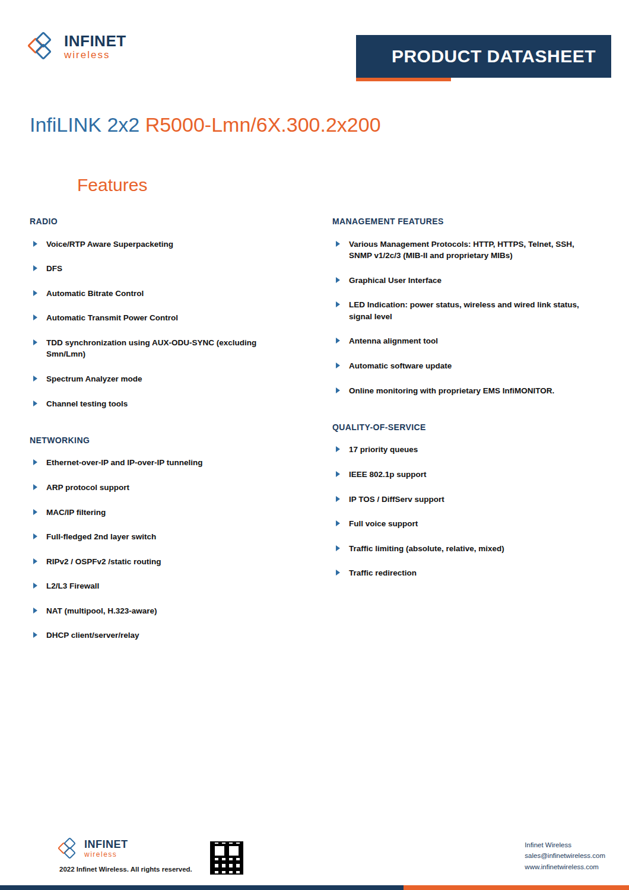INFINET wireless
PRODUCT DATASHEET
InfiLINK 2x2 R5000-Lmn/6X.300.2x200
Features
RADIO
Voice/RTP Aware Superpacketing
DFS
Automatic Bitrate Control
Automatic Transmit Power Control
TDD synchronization using AUX-ODU-SYNC (excluding Smn/Lmn)
Spectrum Analyzer mode
Channel testing tools
NETWORKING
Ethernet-over-IP and IP-over-IP tunneling
ARP protocol support
MAC/IP filtering
Full-fledged 2nd layer switch
RIPv2 / OSPFv2 /static routing
L2/L3 Firewall
NAT (multipool, H.323-aware)
DHCP client/server/relay
MANAGEMENT FEATURES
Various Management Protocols: HTTP, HTTPS, Telnet, SSH, SNMP v1/2c/3 (MIB-II and proprietary MIBs)
Graphical User Interface
LED Indication: power status, wireless and wired link status, signal level
Antenna alignment tool
Automatic software update
Online monitoring with proprietary EMS InfiMONITOR.
QUALITY-OF-SERVICE
17 priority queues
IEEE 802.1p support
IP TOS / DiffServ support
Full voice support
Traffic limiting (absolute, relative, mixed)
Traffic redirection
INFINET wireless
2022 Infinet Wireless. All rights reserved.
Infinet Wireless
sales@infinetwireless.com
www.infinetwireless.com